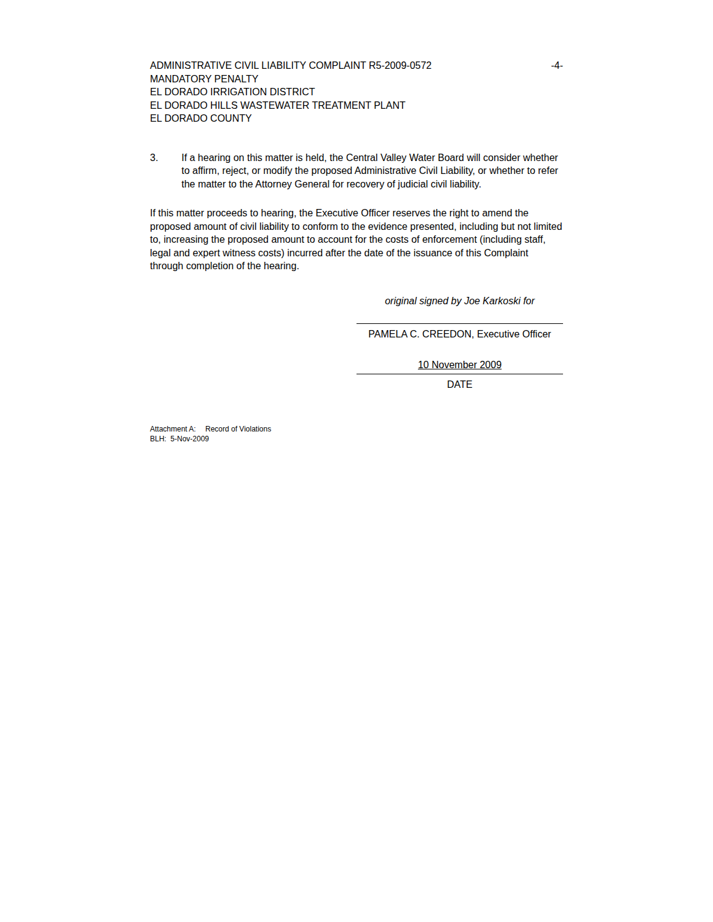-4-
ADMINISTRATIVE CIVIL LIABILITY COMPLAINT R5-2009-0572
MANDATORY PENALTY
EL DORADO IRRIGATION DISTRICT
EL DORADO HILLS WASTEWATER TREATMENT PLANT
EL DORADO COUNTY
3. If a hearing on this matter is held, the Central Valley Water Board will consider whether to affirm, reject, or modify the proposed Administrative Civil Liability, or whether to refer the matter to the Attorney General for recovery of judicial civil liability.
If this matter proceeds to hearing, the Executive Officer reserves the right to amend the proposed amount of civil liability to conform to the evidence presented, including but not limited to, increasing the proposed amount to account for the costs of enforcement (including staff, legal and expert witness costs) incurred after the date of the issuance of this Complaint through completion of the hearing.
original signed by Joe Karkoski for
PAMELA C. CREEDON, Executive Officer
10 November 2009
DATE
Attachment A: Record of Violations
BLH: 5-Nov-2009